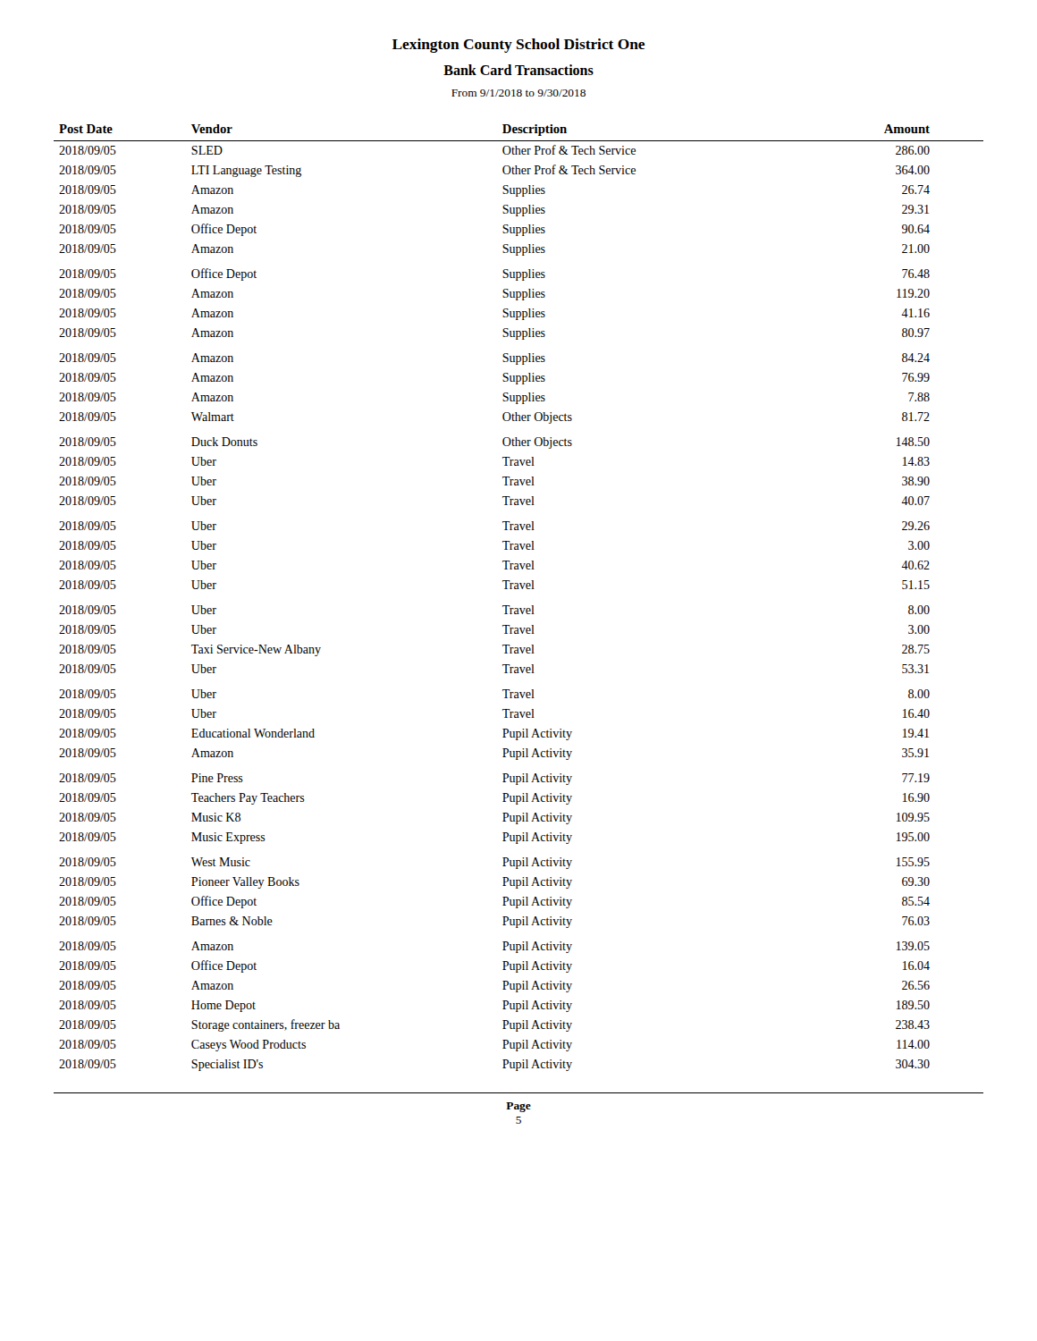Lexington County School District One
Bank Card Transactions
From 9/1/2018 to 9/30/2018
| Post Date | Vendor | Description | Amount |
| --- | --- | --- | --- |
| 2018/09/05 | SLED | Other Prof & Tech Service | 286.00 |
| 2018/09/05 | LTI Language Testing | Other Prof & Tech Service | 364.00 |
| 2018/09/05 | Amazon | Supplies | 26.74 |
| 2018/09/05 | Amazon | Supplies | 29.31 |
| 2018/09/05 | Office Depot | Supplies | 90.64 |
| 2018/09/05 | Amazon | Supplies | 21.00 |
| 2018/09/05 | Office Depot | Supplies | 76.48 |
| 2018/09/05 | Amazon | Supplies | 119.20 |
| 2018/09/05 | Amazon | Supplies | 41.16 |
| 2018/09/05 | Amazon | Supplies | 80.97 |
| 2018/09/05 | Amazon | Supplies | 84.24 |
| 2018/09/05 | Amazon | Supplies | 76.99 |
| 2018/09/05 | Amazon | Supplies | 7.88 |
| 2018/09/05 | Walmart | Other Objects | 81.72 |
| 2018/09/05 | Duck Donuts | Other Objects | 148.50 |
| 2018/09/05 | Uber | Travel | 14.83 |
| 2018/09/05 | Uber | Travel | 38.90 |
| 2018/09/05 | Uber | Travel | 40.07 |
| 2018/09/05 | Uber | Travel | 29.26 |
| 2018/09/05 | Uber | Travel | 3.00 |
| 2018/09/05 | Uber | Travel | 40.62 |
| 2018/09/05 | Uber | Travel | 51.15 |
| 2018/09/05 | Uber | Travel | 8.00 |
| 2018/09/05 | Uber | Travel | 3.00 |
| 2018/09/05 | Taxi Service-New Albany | Travel | 28.75 |
| 2018/09/05 | Uber | Travel | 53.31 |
| 2018/09/05 | Uber | Travel | 8.00 |
| 2018/09/05 | Uber | Travel | 16.40 |
| 2018/09/05 | Educational Wonderland | Pupil Activity | 19.41 |
| 2018/09/05 | Amazon | Pupil Activity | 35.91 |
| 2018/09/05 | Pine Press | Pupil Activity | 77.19 |
| 2018/09/05 | Teachers Pay Teachers | Pupil Activity | 16.90 |
| 2018/09/05 | Music K8 | Pupil Activity | 109.95 |
| 2018/09/05 | Music Express | Pupil Activity | 195.00 |
| 2018/09/05 | West Music | Pupil Activity | 155.95 |
| 2018/09/05 | Pioneer Valley Books | Pupil Activity | 69.30 |
| 2018/09/05 | Office Depot | Pupil Activity | 85.54 |
| 2018/09/05 | Barnes & Noble | Pupil Activity | 76.03 |
| 2018/09/05 | Amazon | Pupil Activity | 139.05 |
| 2018/09/05 | Office Depot | Pupil Activity | 16.04 |
| 2018/09/05 | Amazon | Pupil Activity | 26.56 |
| 2018/09/05 | Home Depot | Pupil Activity | 189.50 |
| 2018/09/05 | Storage containers, freezer ba | Pupil Activity | 238.43 |
| 2018/09/05 | Caseys Wood Products | Pupil Activity | 114.00 |
| 2018/09/05 | Specialist ID's | Pupil Activity | 304.30 |
Page
5